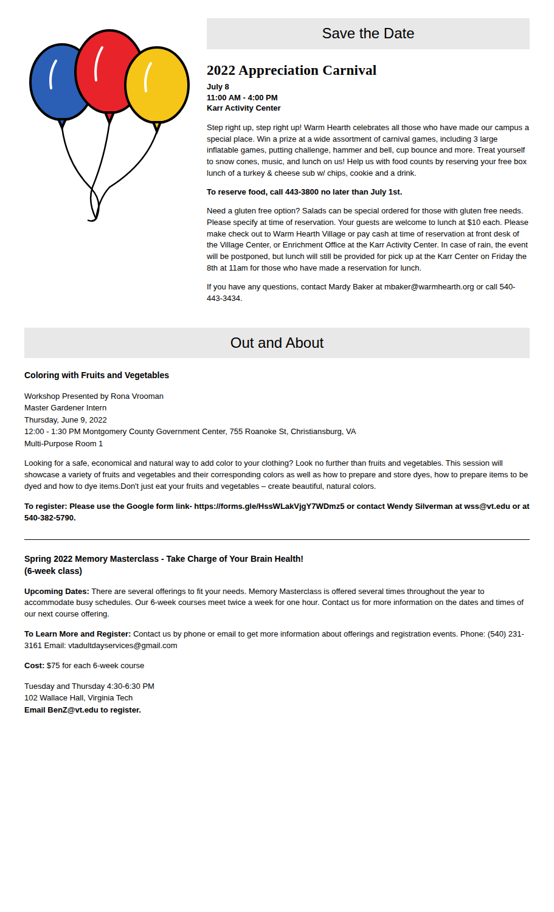Save the Date
2022 Appreciation Carnival
July 8
11:00 AM - 4:00 PM
Karr Activity Center
Step right up, step right up! Warm Hearth celebrates all those who have made our campus a special place. Win a prize at a wide assortment of carnival games, including 3 large inflatable games, putting challenge, hammer and bell, cup bounce and more. Treat yourself to snow cones, music, and lunch on us! Help us with food counts by reserving your free box lunch of a turkey & cheese sub w/ chips, cookie and a drink.
To reserve food, call 443-3800 no later than July 1st.
Need a gluten free option? Salads can be special ordered for those with gluten free needs. Please specify at time of reservation. Your guests are welcome to lunch at $10 each. Please make check out to Warm Hearth Village or pay cash at time of reservation at front desk of the Village Center, or Enrichment Office at the Karr Activity Center. In case of rain, the event will be postponed, but lunch will still be provided for pick up at the Karr Center on Friday the 8th at 11am for those who have made a reservation for lunch.
If you have any questions, contact Mardy Baker at mbaker@warmhearth.org or call 540-443-3434.
Out and About
Coloring with Fruits and Vegetables
Workshop Presented by Rona Vrooman
Master Gardener Intern
Thursday, June 9, 2022
12:00 - 1:30 PM Montgomery County Government Center, 755 Roanoke St, Christiansburg, VA
Multi-Purpose Room 1
Looking for a safe, economical and natural way to add color to your clothing? Look no further than fruits and vegetables. This session will showcase a variety of fruits and vegetables and their corresponding colors as well as how to prepare and store dyes, how to prepare items to be dyed and how to dye items.Don't just eat your fruits and vegetables – create beautiful, natural colors.
To register: Please use the Google form link- https://forms.gle/HssWLakVjgY7WDmz5 or contact Wendy Silverman at wss@vt.edu or at 540-382-5790.
Spring 2022 Memory Masterclass - Take Charge of Your Brain Health!
(6-week class)
Upcoming Dates: There are several offerings to fit your needs. Memory Masterclass is offered several times throughout the year to accommodate busy schedules. Our 6-week courses meet twice a week for one hour. Contact us for more information on the dates and times of our next course offering.
To Learn More and Register: Contact us by phone or email to get more information about offerings and registration events. Phone: (540) 231-3161 Email: vtadultdayservices@gmail.com
Cost: $75 for each 6-week course
Tuesday and Thursday 4:30-6:30 PM
102 Wallace Hall, Virginia Tech
Email BenZ@vt.edu to register.